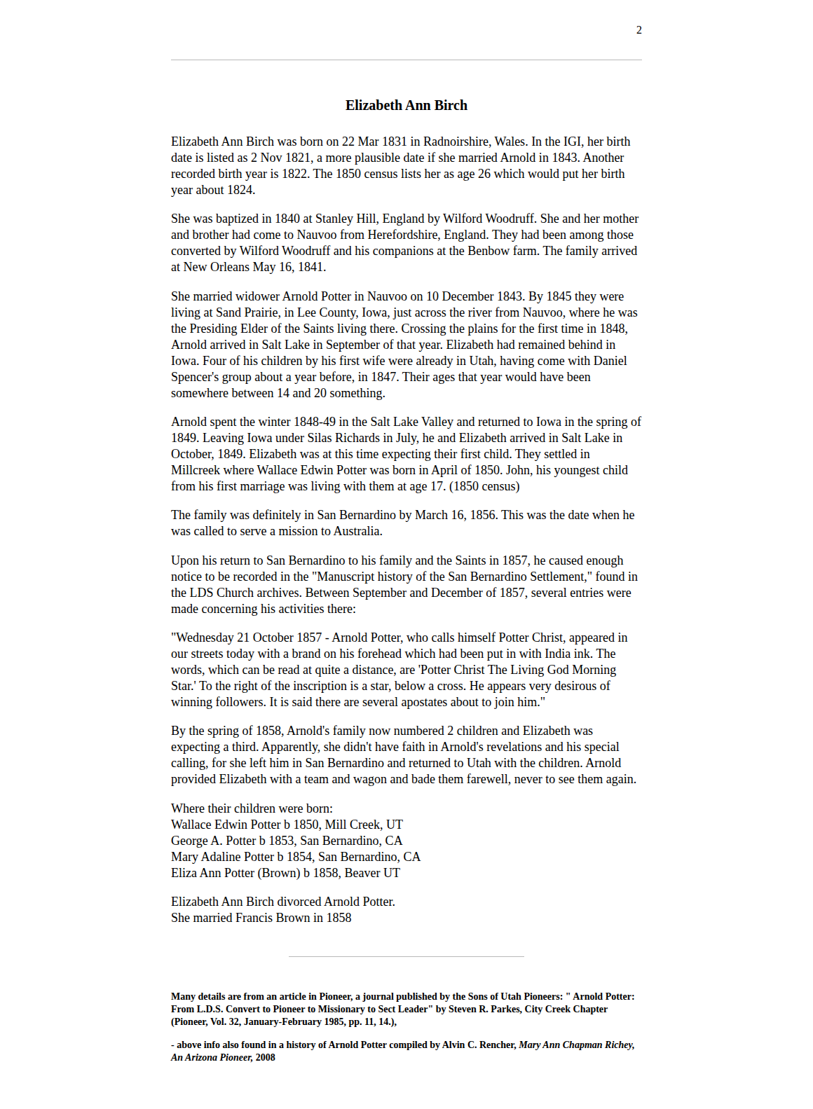2
Elizabeth Ann Birch
Elizabeth Ann Birch was born on 22 Mar 1831 in Radnoirshire, Wales. In the IGI, her birth date is listed as 2 Nov 1821, a more plausible date if she married Arnold in 1843. Another recorded birth year is 1822. The 1850 census lists her as age 26 which would put her birth year about 1824.
She was baptized in 1840 at Stanley Hill, England by Wilford Woodruff. She and her mother and brother had come to Nauvoo from Herefordshire, England. They had been among those converted by Wilford Woodruff and his companions at the Benbow farm. The family arrived at New Orleans May 16, 1841.
She married widower Arnold Potter in Nauvoo on 10 December 1843. By 1845 they were living at Sand Prairie, in Lee County, Iowa, just across the river from Nauvoo, where he was the Presiding Elder of the Saints living there. Crossing the plains for the first time in 1848, Arnold arrived in Salt Lake in September of that year. Elizabeth had remained behind in Iowa. Four of his children by his first wife were already in Utah, having come with Daniel Spencer's group about a year before, in 1847. Their ages that year would have been somewhere between 14 and 20 something.
Arnold spent the winter 1848-49 in the Salt Lake Valley and returned to Iowa in the spring of 1849. Leaving Iowa under Silas Richards in July, he and Elizabeth arrived in Salt Lake in October, 1849. Elizabeth was at this time expecting their first child. They settled in Millcreek where Wallace Edwin Potter was born in April of 1850. John, his youngest child from his first marriage was living with them at age 17. (1850 census)
The family was definitely in San Bernardino by March 16, 1856. This was the date when he was called to serve a mission to Australia.
Upon his return to San Bernardino to his family and the Saints in 1857, he caused enough notice to be recorded in the "Manuscript history of the San Bernardino Settlement," found in the LDS Church archives. Between September and December of 1857, several entries were made concerning his activities there:
"Wednesday 21 October 1857 - Arnold Potter, who calls himself Potter Christ, appeared in our streets today with a brand on his forehead which had been put in with India ink. The words, which can be read at quite a distance, are 'Potter Christ The Living God Morning Star.' To the right of the inscription is a star, below a cross. He appears very desirous of winning followers. It is said there are several apostates about to join him."
By the spring of 1858, Arnold's family now numbered 2 children and Elizabeth was expecting a third. Apparently, she didn't have faith in Arnold's revelations and his special calling, for she left him in San Bernardino and returned to Utah with the children. Arnold provided Elizabeth with a team and wagon and bade them farewell, never to see them again.
Where their children were born:
Wallace Edwin Potter b 1850, Mill Creek, UT
George A. Potter b 1853, San Bernardino, CA
Mary Adaline Potter b 1854, San Bernardino, CA
Eliza Ann Potter (Brown) b 1858, Beaver UT
Elizabeth Ann Birch divorced Arnold Potter.
She married Francis Brown in 1858
Many details are from an article in Pioneer, a journal published by the Sons of Utah Pioneers: " Arnold Potter: From L.D.S. Convert to Pioneer to Missionary to Sect Leader" by Steven R. Parkes, City Creek Chapter (Pioneer, Vol. 32, January-February 1985, pp. 11, 14.),
- above info also found in a history of Arnold Potter compiled by Alvin C. Rencher, Mary Ann Chapman Richey, An Arizona Pioneer, 2008